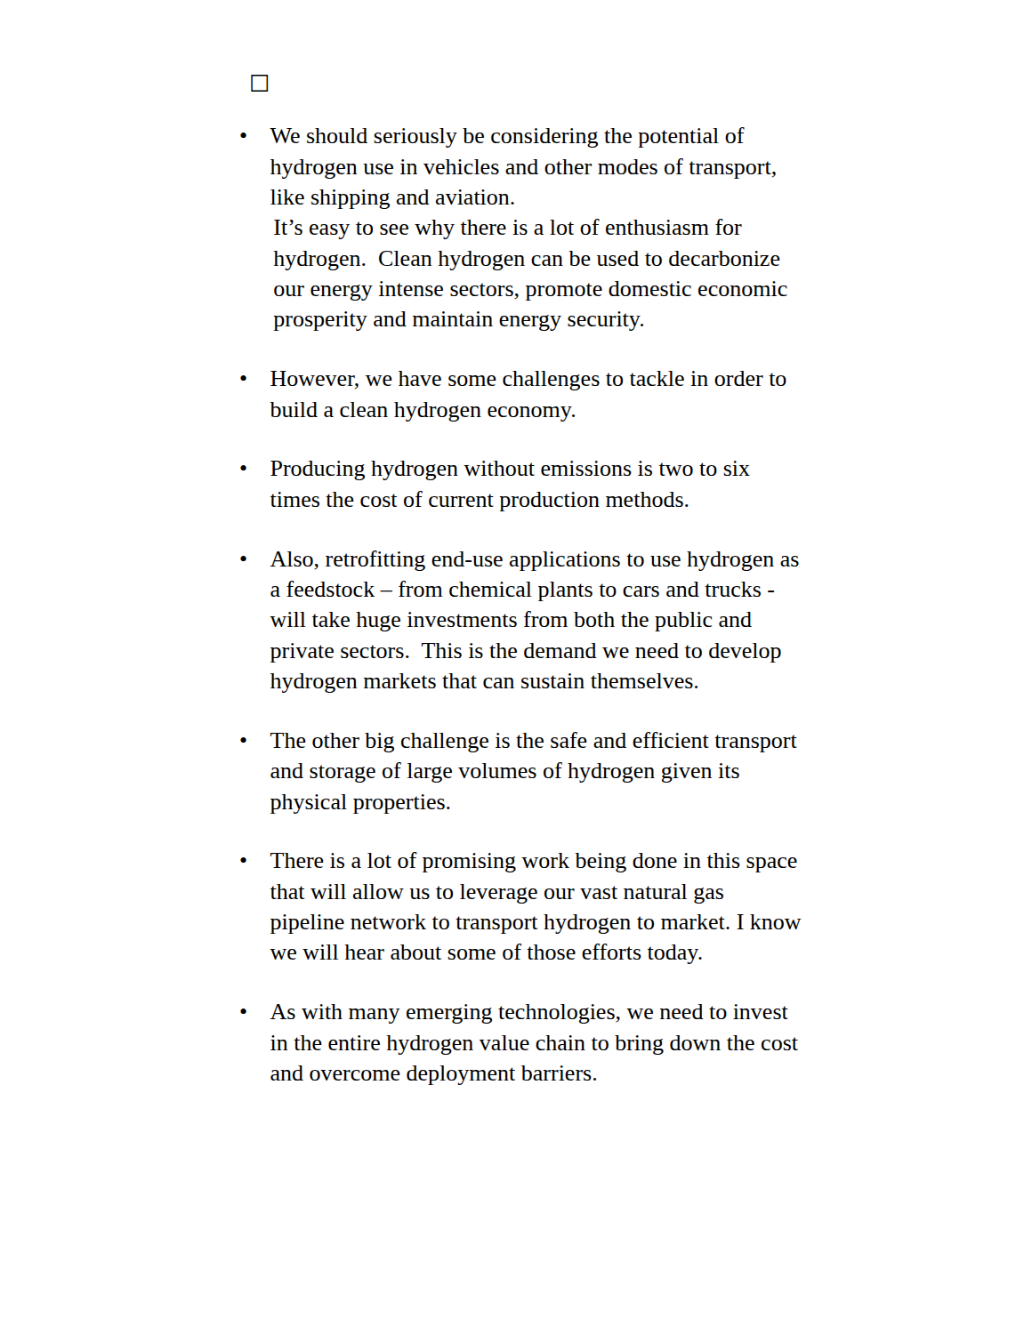☐
We should seriously be considering the potential of hydrogen use in vehicles and other modes of transport, like shipping and aviation. It’s easy to see why there is a lot of enthusiasm for hydrogen. Clean hydrogen can be used to decarbonize our energy intense sectors, promote domestic economic prosperity and maintain energy security.
However, we have some challenges to tackle in order to build a clean hydrogen economy.
Producing hydrogen without emissions is two to six times the cost of current production methods.
Also, retrofitting end-use applications to use hydrogen as a feedstock – from chemical plants to cars and trucks - will take huge investments from both the public and private sectors. This is the demand we need to develop hydrogen markets that can sustain themselves.
The other big challenge is the safe and efficient transport and storage of large volumes of hydrogen given its physical properties.
There is a lot of promising work being done in this space that will allow us to leverage our vast natural gas pipeline network to transport hydrogen to market. I know we will hear about some of those efforts today.
As with many emerging technologies, we need to invest in the entire hydrogen value chain to bring down the cost and overcome deployment barriers.